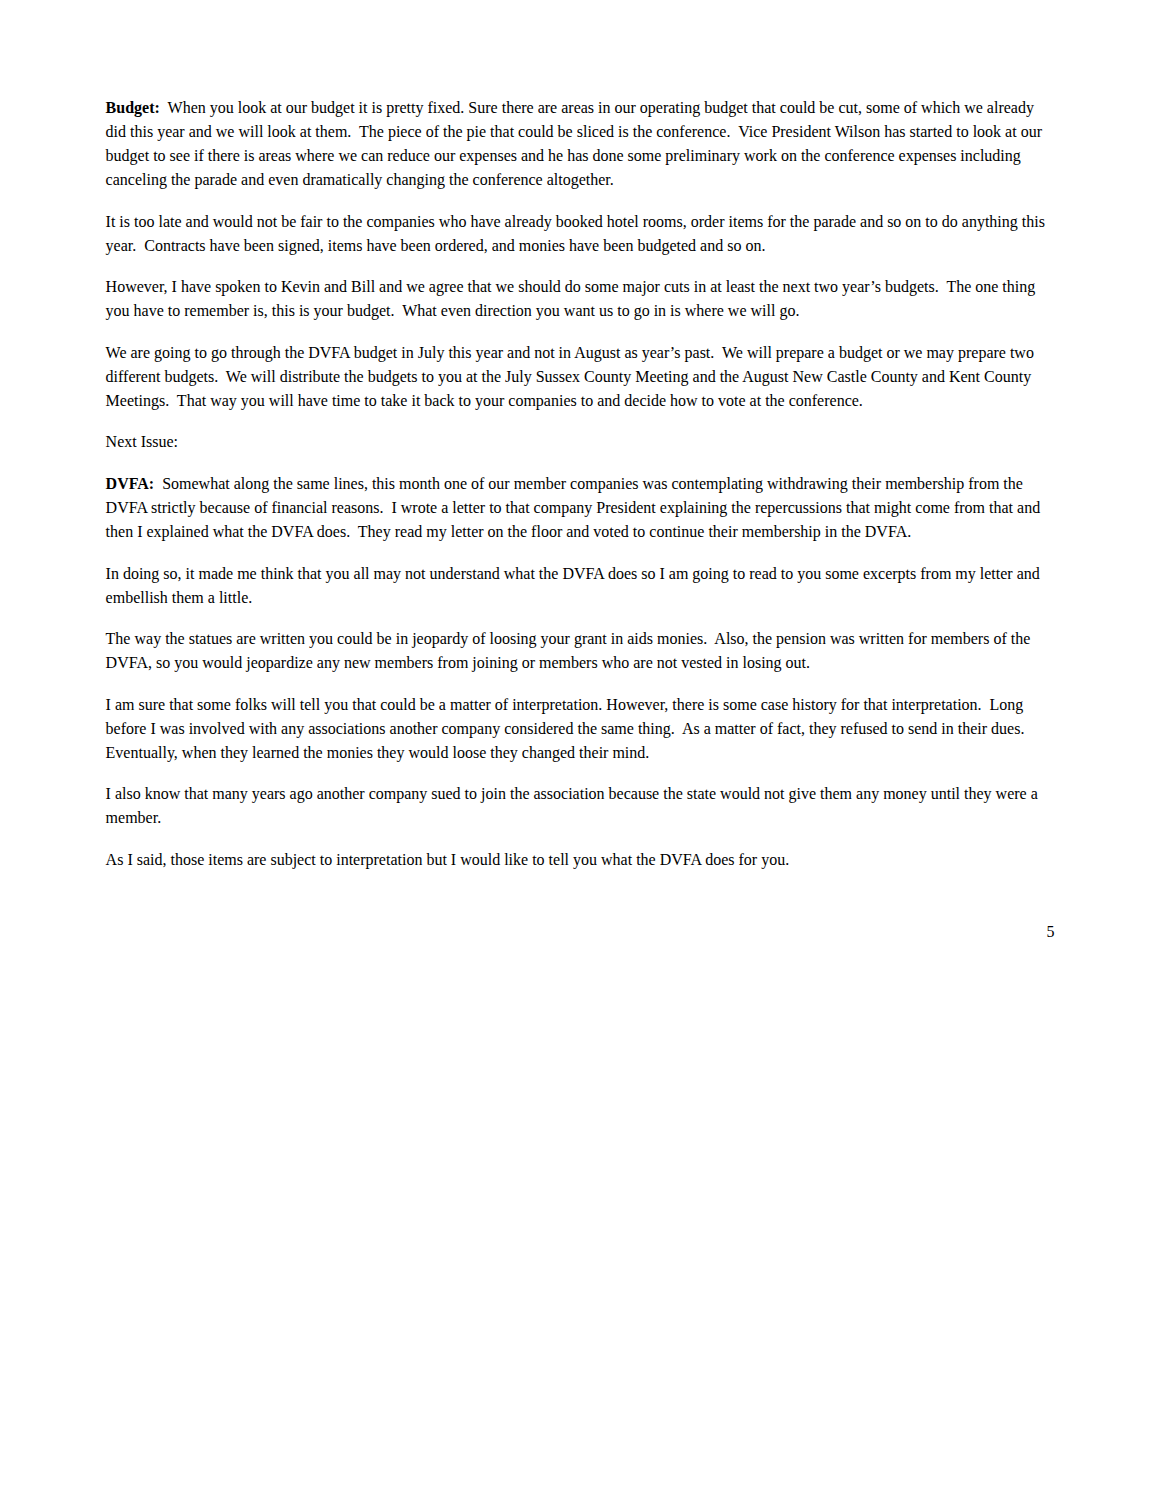Budget: When you look at our budget it is pretty fixed. Sure there are areas in our operating budget that could be cut, some of which we already did this year and we will look at them. The piece of the pie that could be sliced is the conference. Vice President Wilson has started to look at our budget to see if there is areas where we can reduce our expenses and he has done some preliminary work on the conference expenses including canceling the parade and even dramatically changing the conference altogether.
It is too late and would not be fair to the companies who have already booked hotel rooms, order items for the parade and so on to do anything this year. Contracts have been signed, items have been ordered, and monies have been budgeted and so on.
However, I have spoken to Kevin and Bill and we agree that we should do some major cuts in at least the next two year’s budgets. The one thing you have to remember is, this is your budget. What even direction you want us to go in is where we will go.
We are going to go through the DVFA budget in July this year and not in August as year’s past. We will prepare a budget or we may prepare two different budgets. We will distribute the budgets to you at the July Sussex County Meeting and the August New Castle County and Kent County Meetings. That way you will have time to take it back to your companies to and decide how to vote at the conference.
Next Issue:
DVFA: Somewhat along the same lines, this month one of our member companies was contemplating withdrawing their membership from the DVFA strictly because of financial reasons. I wrote a letter to that company President explaining the repercussions that might come from that and then I explained what the DVFA does. They read my letter on the floor and voted to continue their membership in the DVFA.
In doing so, it made me think that you all may not understand what the DVFA does so I am going to read to you some excerpts from my letter and embellish them a little.
The way the statues are written you could be in jeopardy of loosing your grant in aids monies. Also, the pension was written for members of the DVFA, so you would jeopardize any new members from joining or members who are not vested in losing out.
I am sure that some folks will tell you that could be a matter of interpretation. However, there is some case history for that interpretation. Long before I was involved with any associations another company considered the same thing. As a matter of fact, they refused to send in their dues. Eventually, when they learned the monies they would loose they changed their mind.
I also know that many years ago another company sued to join the association because the state would not give them any money until they were a member.
As I said, those items are subject to interpretation but I would like to tell you what the DVFA does for you.
5